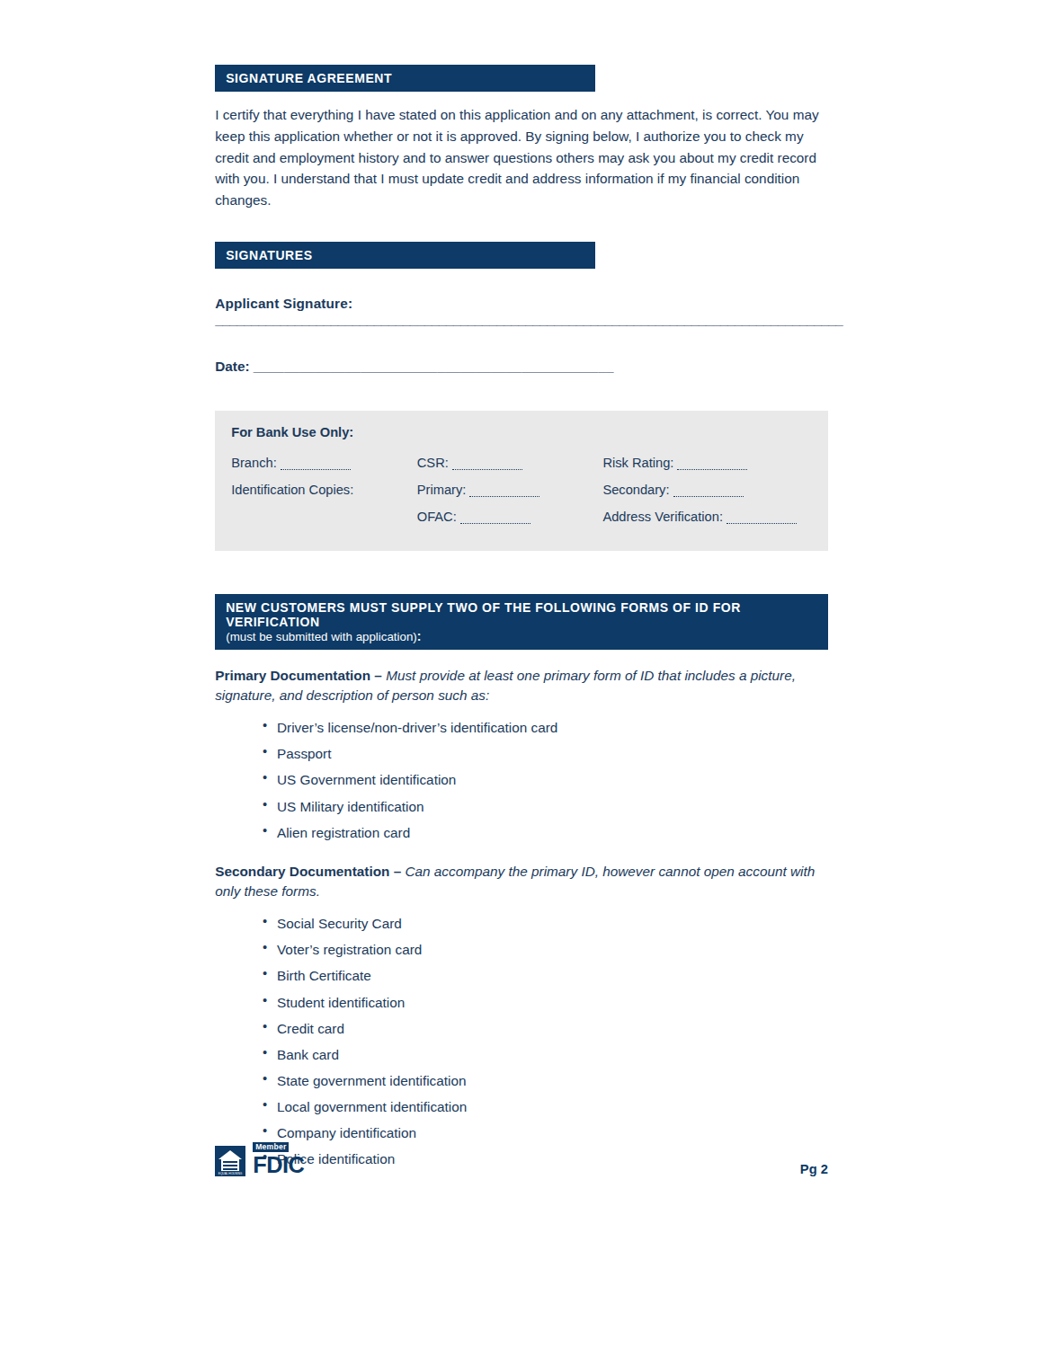SIGNATURE AGREEMENT
I certify that everything I have stated on this application and on any attachment, is correct. You may keep this application whether or not it is approved. By signing below, I authorize you to check my credit and employment history and to answer questions others may ask you about my credit record with you. I understand that I must update credit and address information if my financial condition changes.
SIGNATURES
Applicant Signature: _______________________________________________________________________________________
Date: _______________________________________________
For Bank Use Only:
| Branch: | CSR: | Risk Rating: |
| Identification Copies: | Primary: | Secondary: |
| | OFAC: | Address Verification: |
NEW CUSTOMERS MUST SUPPLY TWO OF THE FOLLOWING FORMS OF ID FOR VERIFICATION
(must be submitted with application):
Primary Documentation – Must provide at least one primary form of ID that includes a picture, signature, and description of person such as:
Driver’s license/non-driver’s identification card
Passport
US Government identification
US Military identification
Alien registration card
Secondary Documentation – Can accompany the primary ID, however cannot open account with only these forms.
Social Security Card
Voter’s registration card
Birth Certificate
Student identification
Credit card
Bank card
State government identification
Local government identification
Company identification
Police identification
EQUAL HOUSING
Member FDIC
Pg 2